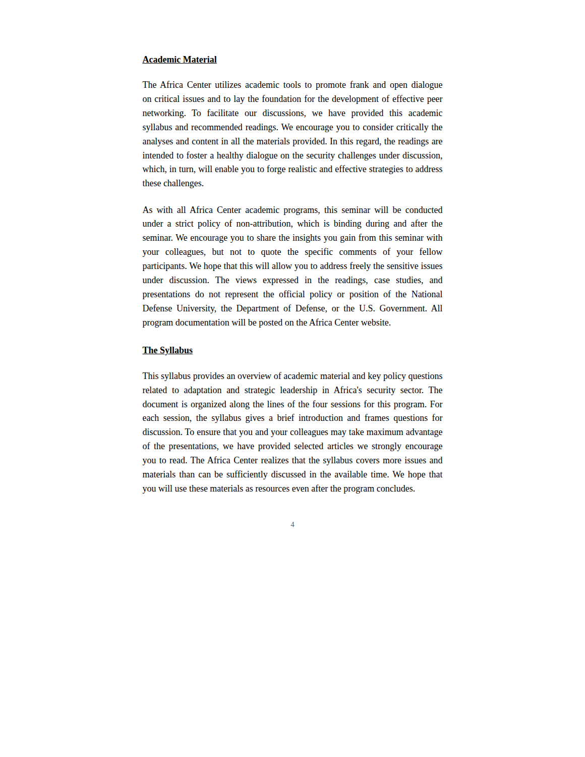Academic Material
The Africa Center utilizes academic tools to promote frank and open dialogue on critical issues and to lay the foundation for the development of effective peer networking. To facilitate our discussions, we have provided this academic syllabus and recommended readings. We encourage you to consider critically the analyses and content in all the materials provided. In this regard, the readings are intended to foster a healthy dialogue on the security challenges under discussion, which, in turn, will enable you to forge realistic and effective strategies to address these challenges.
As with all Africa Center academic programs, this seminar will be conducted under a strict policy of non-attribution, which is binding during and after the seminar. We encourage you to share the insights you gain from this seminar with your colleagues, but not to quote the specific comments of your fellow participants. We hope that this will allow you to address freely the sensitive issues under discussion. The views expressed in the readings, case studies, and presentations do not represent the official policy or position of the National Defense University, the Department of Defense, or the U.S. Government. All program documentation will be posted on the Africa Center website.
The Syllabus
This syllabus provides an overview of academic material and key policy questions related to adaptation and strategic leadership in Africa's security sector. The document is organized along the lines of the four sessions for this program. For each session, the syllabus gives a brief introduction and frames questions for discussion. To ensure that you and your colleagues may take maximum advantage of the presentations, we have provided selected articles we strongly encourage you to read. The Africa Center realizes that the syllabus covers more issues and materials than can be sufficiently discussed in the available time. We hope that you will use these materials as resources even after the program concludes.
4